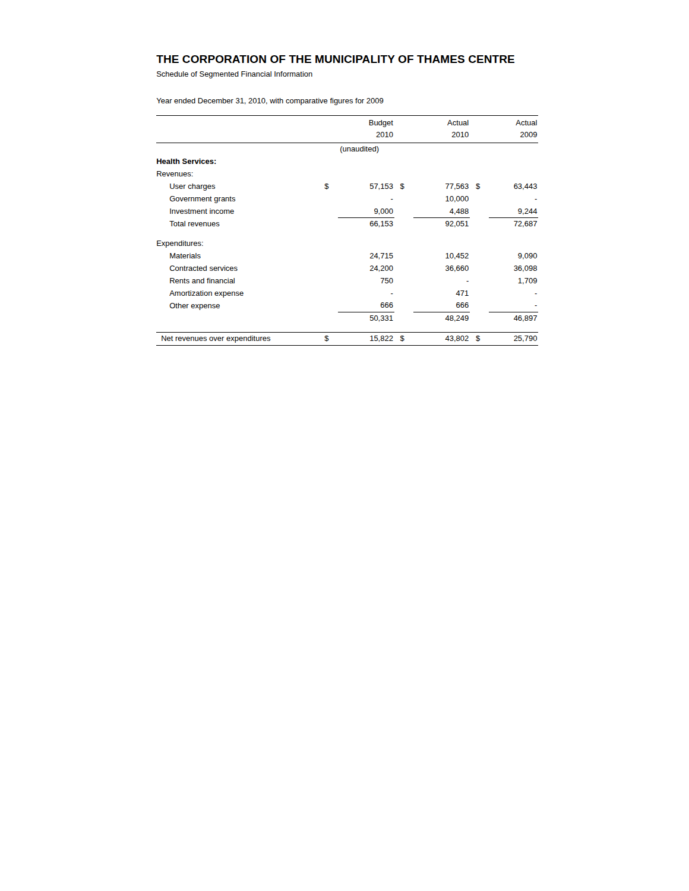THE CORPORATION OF THE MUNICIPALITY OF THAMES CENTRE
Schedule of Segmented Financial Information
Year ended December 31, 2010, with comparative figures for 2009
| | Budget | | Actual | | Actual |
| | 2010 | | 2010 | | 2009 |
| | (unaudited) | | | | |
| Health Services: |
| Revenues: | |
| User charges | $ | 57,153 | | $ | 77,563 | | $ | 63,443 |
| Government grants | | - | | | 10,000 | | | - |
| Investment income | | 9,000 | | | 4,488 | | | 9,244 |
| Total revenues | | 66,153 | | | 92,051 | | | 72,687 |
| Expenditures: | |
| Materials | | 24,715 | | | 10,452 | | | 9,090 |
| Contracted services | | 24,200 | | | 36,660 | | | 36,098 |
| Rents and financial | | 750 | | | - | | | 1,709 |
| Amortization expense | | - | | | 471 | | | - |
| Other expense | | 666 | | | 666 | | | - |
| | | 50,331 | | | 48,249 | | | 46,897 |
| Net revenues over expenditures | $ | 15,822 | | $ | 43,802 | | $ | 25,790 |